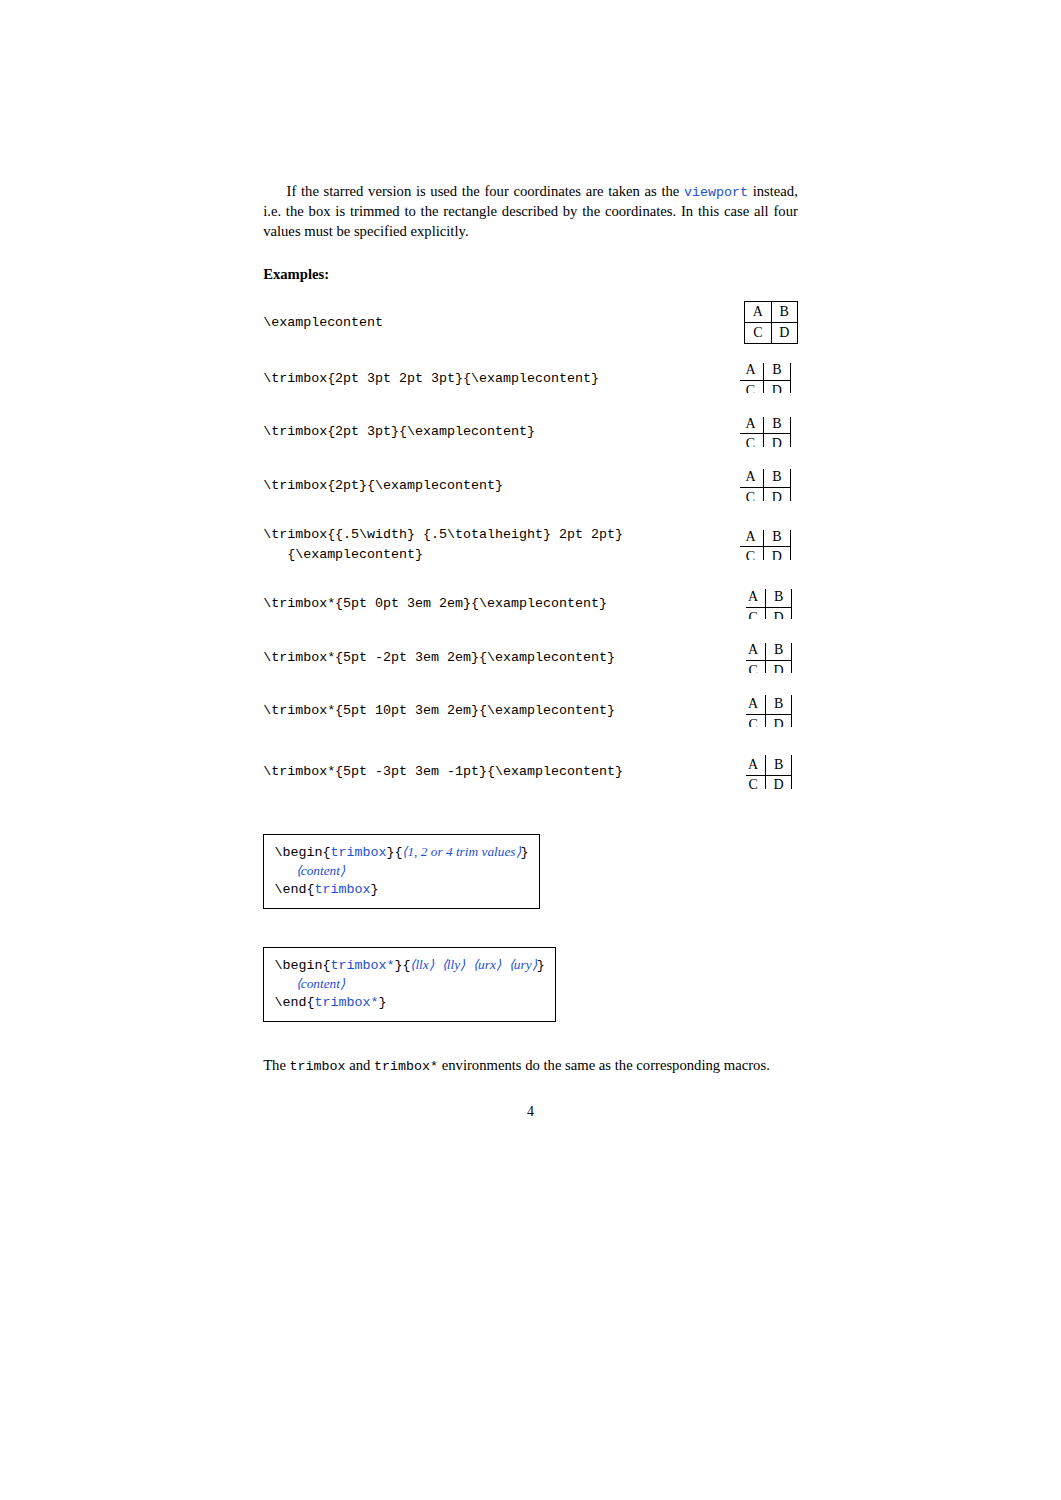If the starred version is used the four coordinates are taken as the viewport instead, i.e. the box is trimmed to the rectangle described by the coordinates. In this case all four values must be specified explicitly.
Examples:
\examplecontent
| A | B |
| C | D |
\trimbox{2pt 3pt 2pt 3pt}{\examplecontent}
| A | B |
| C | D |
\trimbox{2pt 3pt}{\examplecontent}
| A | B |
| C | D |
\trimbox{2pt}{\examplecontent}
| A | B |
| C | D |
\trimbox{{.5\width} {.5\totalheight} 2pt 2pt} {\examplecontent}
| A | B |
| C | D |
\trimbox*{5pt 0pt 3em 2em}{\examplecontent}
| A | B |
| C | D |
\trimbox*{5pt -2pt 3em 2em}{\examplecontent}
| A | B |
| C | D |
\trimbox*{5pt 10pt 3em 2em}{\examplecontent}
| A | B |
| C | D |
\trimbox*{5pt -3pt 3em -1pt}{\examplecontent}
| A | B |
| C | D |
\begin{trimbox}{⟨1, 2 or 4 trim values⟩}
⟨content⟩
\end{trimbox}
\begin{trimbox*}{⟨llx⟩ ⟨lly⟩ ⟨urx⟩ ⟨ury⟩}
⟨content⟩
\end{trimbox*}
The trimbox and trimbox* environments do the same as the corresponding macros.
4